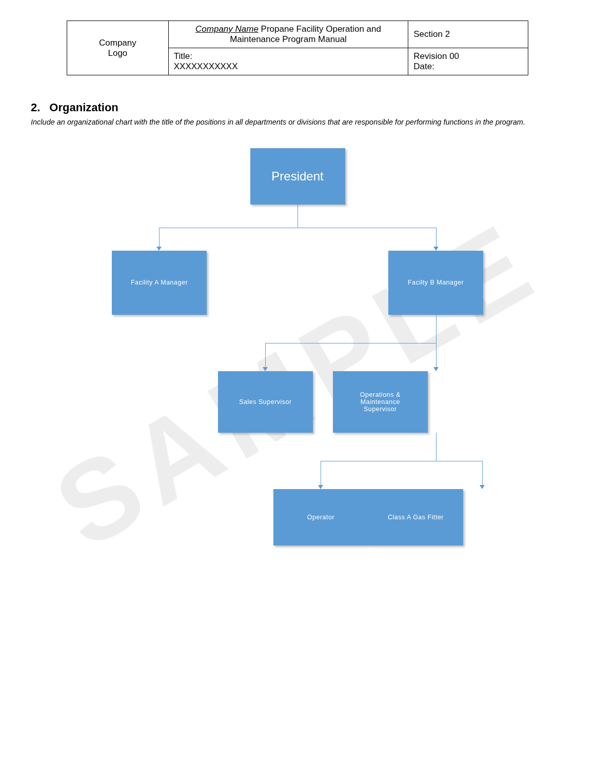SAMPLE
| Company Logo | Company Name Propane Facility Operation and Maintenance Program Manual | Section 2 |
| Title: XXXXXXXXXXX | Revision 00 Date: |
2. Organization
Include an organizational chart with the title of the positions in all departments or divisions that are responsible for performing functions in the program.
President
Facility A Manager
Facilty B Manager
Sales Supervisor
Operations &
Maintenance
Supervisor
Operator
Class A Gas Fitter